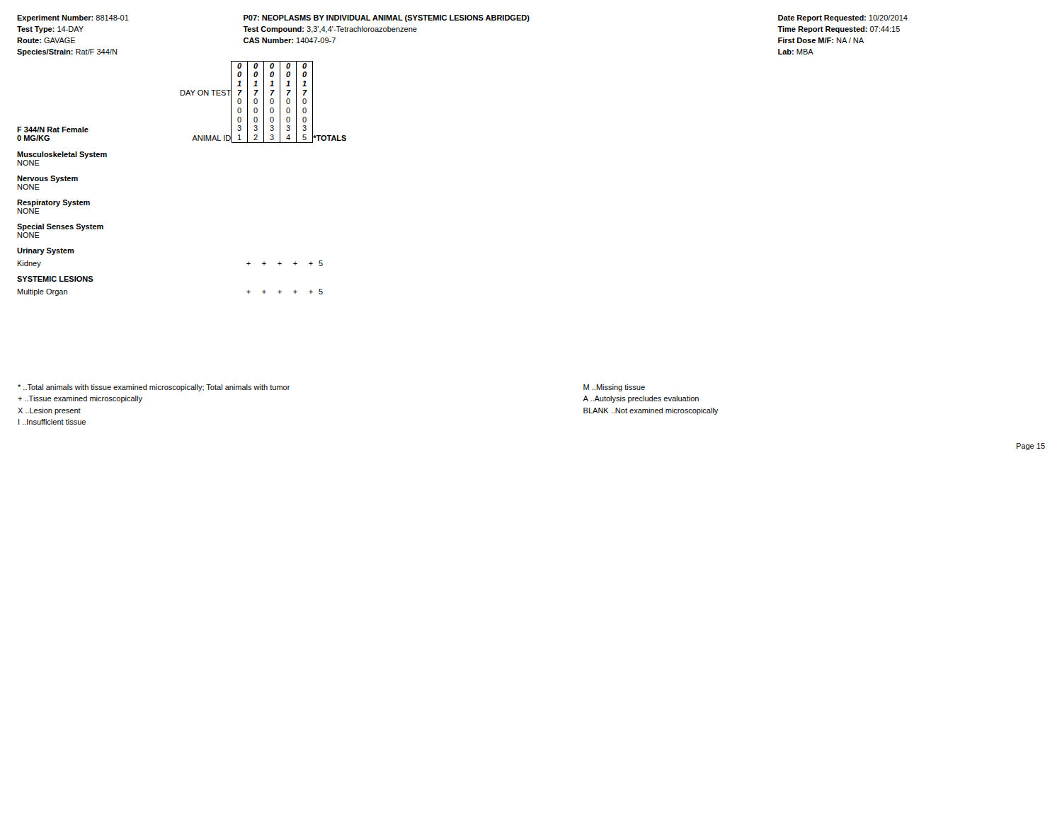| Experiment Number: 88148-01 | P07: NEOPLASMS BY INDIVIDUAL ANIMAL (SYSTEMIC LESIONS ABRIDGED) | Date Report Requested: 10/20/2014 |
| Test Type: 14-DAY | Test Compound: 3,3',4,4'-Tetrachloroazobenzene | Time Report Requested: 07:44:15 |
| Route: GAVAGE | CAS Number: 14047-09-7 | First Dose M/F: NA / NA |
| Species/Strain: Rat/F 344/N | | Lab: MBA |
| | DAY ON TEST | 0 0 1 7 | 0 0 1 7 | 0 0 1 7 | 0 0 1 7 | 0 0 1 7 | |
| F 344/N Rat Female 0 MG/KG | ANIMAL ID | 0 0 0 3 1 | 0 0 0 3 2 | 0 0 0 3 3 | 0 0 0 3 4 | 0 0 0 3 5 | *TOTALS |
Musculoskeletal System
NONE
Nervous System
NONE
Respiratory System
NONE
Special Senses System
NONE
Urinary System
| Kidney | | + | + | + | + | + | 5 |
SYSTEMIC LESIONS
| Multiple Organ | | + | + | + | + | + | 5 |
| * ..Total animals with tissue examined microscopically; Total animals with tumor + ..Tissue examined microscopically X ..Lesion present I ..Insufficient tissue | M ..Missing tissue A ..Autolysis precludes evaluation BLANK ..Not examined microscopically |
Page 15